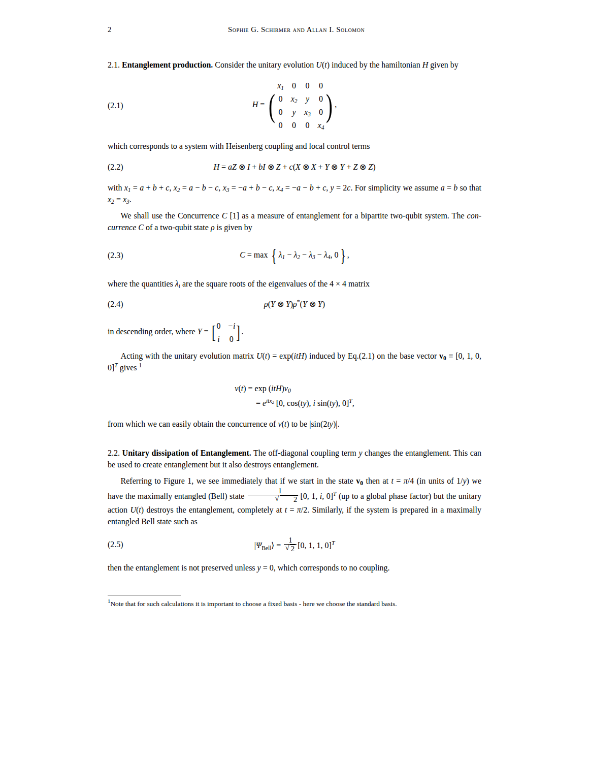2 Sophie G. Schirmer and Allan I. Solomon
2.1. Entanglement production. Consider the unitary evolution U(t) induced by the hamiltonian H given by
(2.1)
H = ( x1000 0 x2 y 0 0 yx30 000 x4 ),
which corresponds to a system with Heisenberg coupling and local control terms
(2.2)
H = aZ ⊗ I + bI ⊗ Z + c(X ⊗ X + Y ⊗ Y + Z ⊗ Z)
with x1 = a + b + c, x2 = a − b − c, x3 = −a + b − c, x4 = −a − b + c, y = 2c. For simplicity we assume a = b so that x2 = x3.
We shall use the Concurrence C [1] as a measure of entanglement for a bipartite two-qubit system. The concurrence C of a two-qubit state ρ is given by
(2.3)
C = max {λ1 − λ2 − λ3 − λ4, 0},
where the quantities λi are the square roots of the eigenvalues of the 4 × 4 matrix
(2.4)
ρ(Y ⊗ Y)ρ*(Y ⊗ Y)
in descending order, where Y = [ 0−i i 0 ].
Acting with the unitary evolution matrix U(t) = exp(itH) induced by Eq.(2.1) on the base vector v0 ≡ [0, 1, 0, 0]T gives 1
v(t) = exp (itH)v0
= eitx2 [0, cos(ty), i sin(ty), 0]T,
from which we can easily obtain the concurrence of v(t) to be |sin(2ty)|.
2.2. Unitary dissipation of Entanglement. The off-diagonal coupling term y changes the entanglement. This can be used to create entanglement but it also destroys entanglement.
Referring to Figure 1, we see immediately that if we start in the state v0 then at t = π/4 (in units of 1/y) we have the maximally entangled (Bell) state 12[0, 1, i, 0]T (up to a global phase factor) but the unitary action U(t) destroys the entanglement, completely at t = π/2. Similarly, if the system is prepared in a maximally entangled Bell state such as
(2.5)
|ΨBell⟩ = 12[0, 1, 1, 0]T
then the entanglement is not preserved unless y = 0, which corresponds to no coupling.
1Note that for such calculations it is important to choose a fixed basis - here we choose the standard basis.